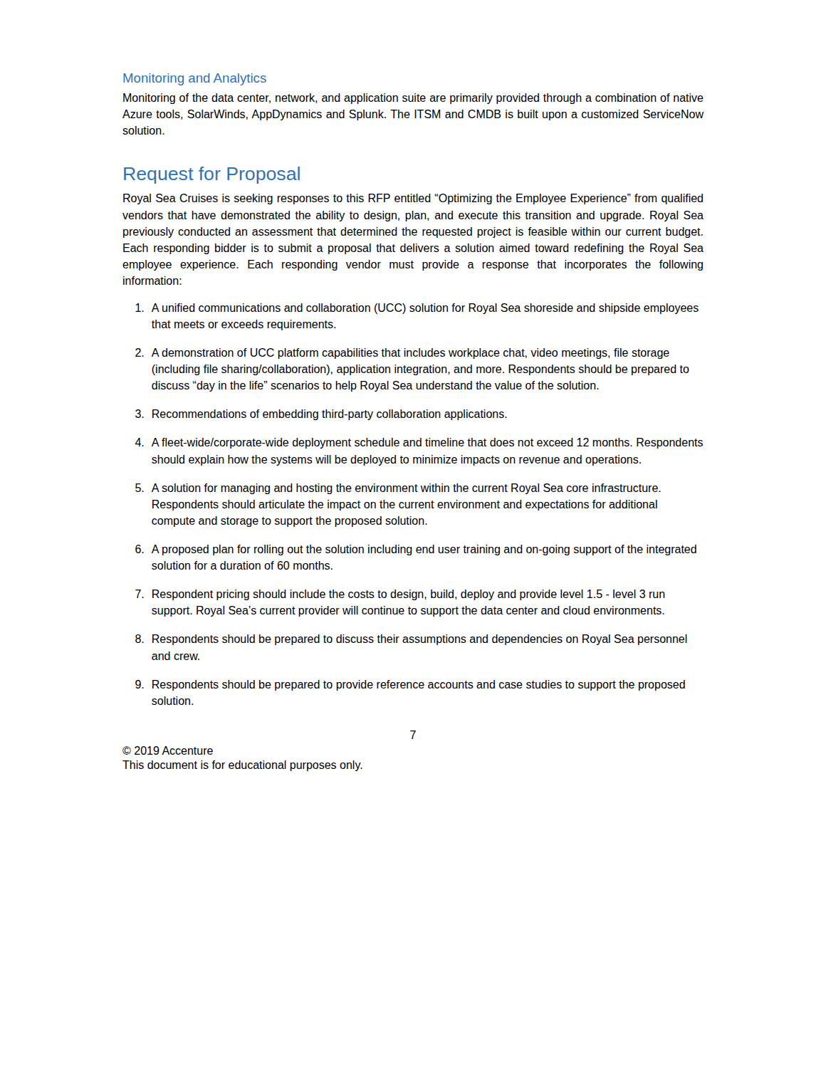Monitoring and Analytics
Monitoring of the data center, network, and application suite are primarily provided through a combination of native Azure tools, SolarWinds, AppDynamics and Splunk. The ITSM and CMDB is built upon a customized ServiceNow solution.
Request for Proposal
Royal Sea Cruises is seeking responses to this RFP entitled “Optimizing the Employee Experience” from qualified vendors that have demonstrated the ability to design, plan, and execute this transition and upgrade. Royal Sea previously conducted an assessment that determined the requested project is feasible within our current budget. Each responding bidder is to submit a proposal that delivers a solution aimed toward redefining the Royal Sea employee experience. Each responding vendor must provide a response that incorporates the following information:
A unified communications and collaboration (UCC) solution for Royal Sea shoreside and shipside employees that meets or exceeds requirements.
A demonstration of UCC platform capabilities that includes workplace chat, video meetings, file storage (including file sharing/collaboration), application integration, and more. Respondents should be prepared to discuss “day in the life” scenarios to help Royal Sea understand the value of the solution.
Recommendations of embedding third-party collaboration applications.
A fleet-wide/corporate-wide deployment schedule and timeline that does not exceed 12 months. Respondents should explain how the systems will be deployed to minimize impacts on revenue and operations.
A solution for managing and hosting the environment within the current Royal Sea core infrastructure. Respondents should articulate the impact on the current environment and expectations for additional compute and storage to support the proposed solution.
A proposed plan for rolling out the solution including end user training and on-going support of the integrated solution for a duration of 60 months.
Respondent pricing should include the costs to design, build, deploy and provide level 1.5 - level 3 run support. Royal Sea’s current provider will continue to support the data center and cloud environments.
Respondents should be prepared to discuss their assumptions and dependencies on Royal Sea personnel and crew.
Respondents should be prepared to provide reference accounts and case studies to support the proposed solution.
7
© 2019 Accenture
This document is for educational purposes only.